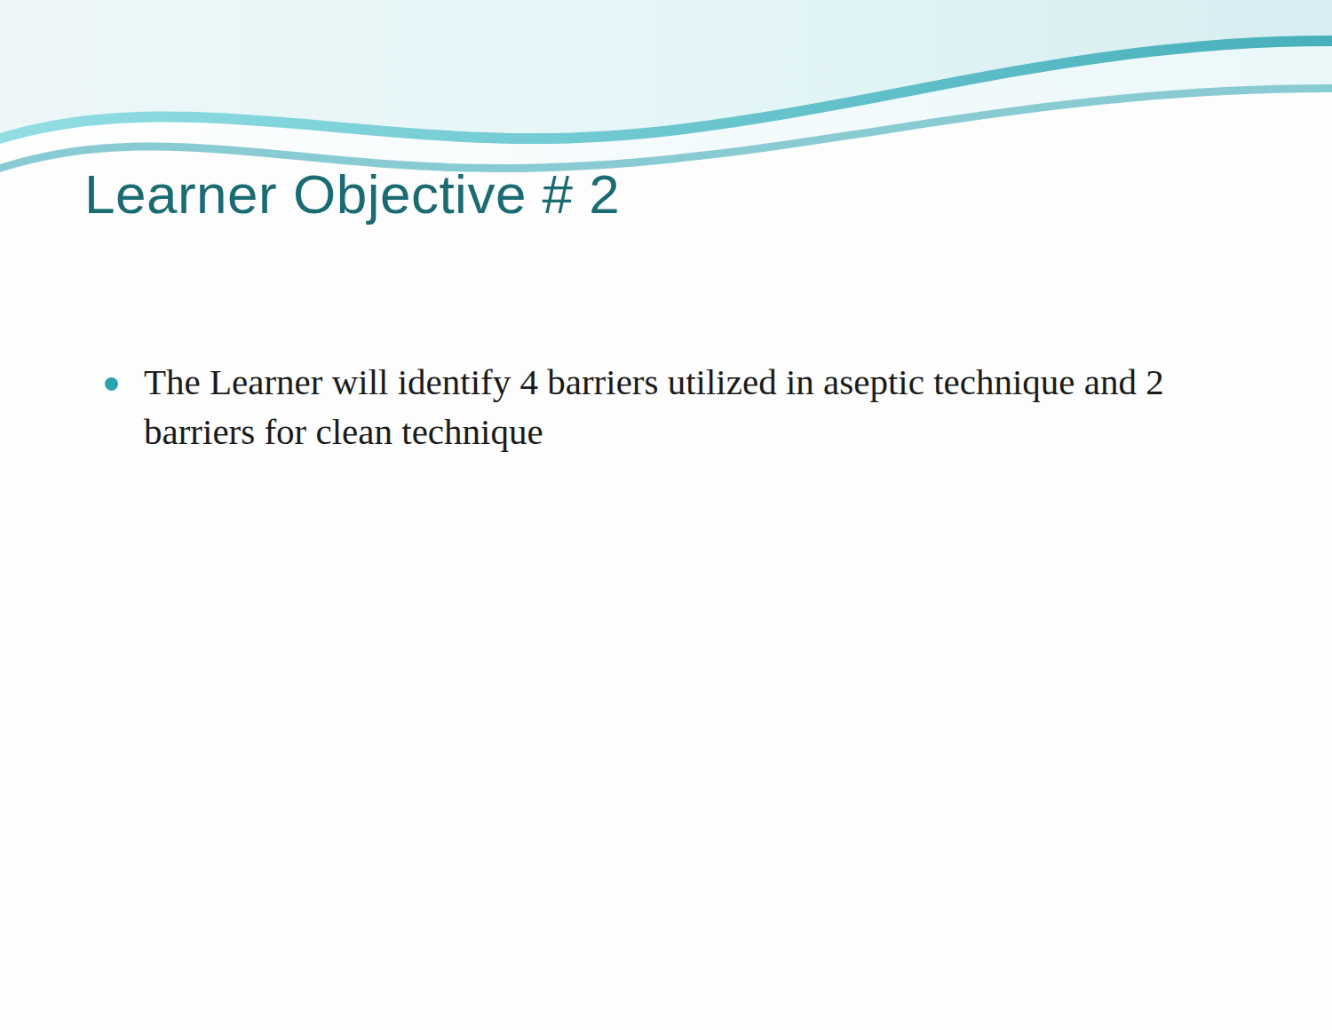Learner Objective # 2
The Learner will identify 4 barriers utilized in aseptic technique and 2 barriers for clean technique